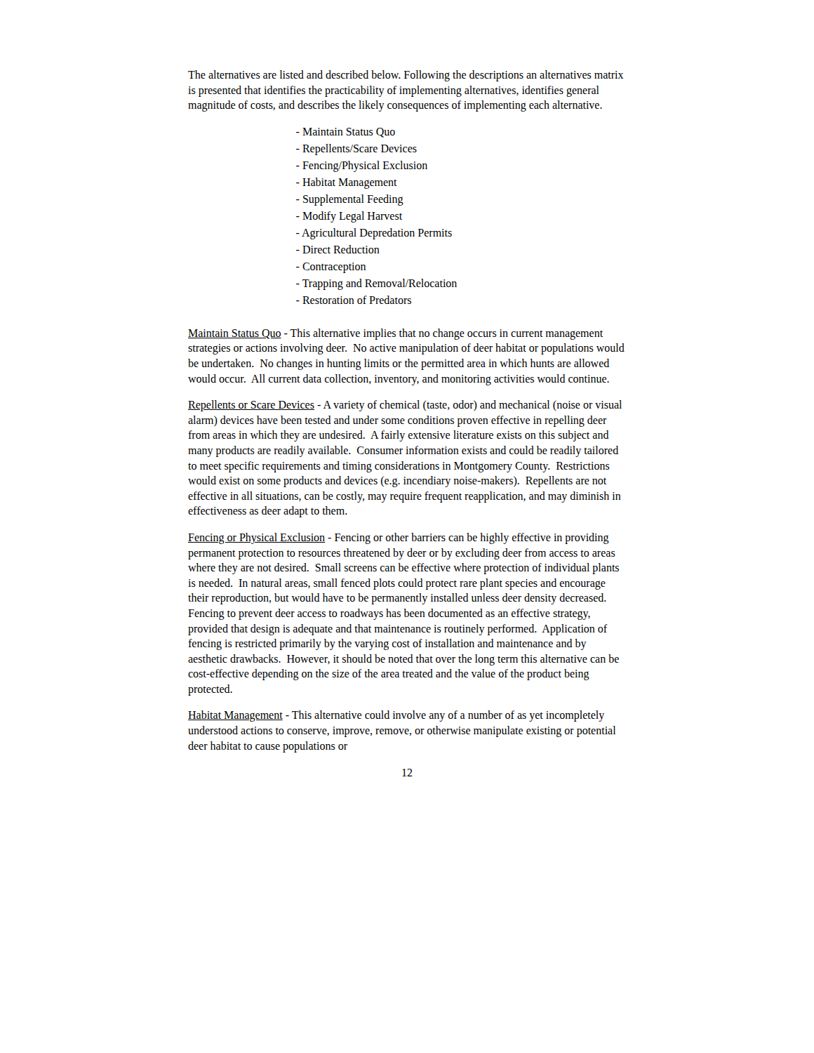The alternatives are listed and described below. Following the descriptions an alternatives matrix is presented that identifies the practicability of implementing alternatives, identifies general magnitude of costs, and describes the likely consequences of implementing each alternative.
- Maintain Status Quo
- Repellents/Scare Devices
- Fencing/Physical Exclusion
- Habitat Management
- Supplemental Feeding
- Modify Legal Harvest
- Agricultural Depredation Permits
- Direct Reduction
- Contraception
- Trapping and Removal/Relocation
- Restoration of Predators
Maintain Status Quo - This alternative implies that no change occurs in current management strategies or actions involving deer. No active manipulation of deer habitat or populations would be undertaken. No changes in hunting limits or the permitted area in which hunts are allowed would occur. All current data collection, inventory, and monitoring activities would continue.
Repellents or Scare Devices - A variety of chemical (taste, odor) and mechanical (noise or visual alarm) devices have been tested and under some conditions proven effective in repelling deer from areas in which they are undesired. A fairly extensive literature exists on this subject and many products are readily available. Consumer information exists and could be readily tailored to meet specific requirements and timing considerations in Montgomery County. Restrictions would exist on some products and devices (e.g. incendiary noise-makers). Repellents are not effective in all situations, can be costly, may require frequent reapplication, and may diminish in effectiveness as deer adapt to them.
Fencing or Physical Exclusion - Fencing or other barriers can be highly effective in providing permanent protection to resources threatened by deer or by excluding deer from access to areas where they are not desired. Small screens can be effective where protection of individual plants is needed. In natural areas, small fenced plots could protect rare plant species and encourage their reproduction, but would have to be permanently installed unless deer density decreased. Fencing to prevent deer access to roadways has been documented as an effective strategy, provided that design is adequate and that maintenance is routinely performed. Application of fencing is restricted primarily by the varying cost of installation and maintenance and by aesthetic drawbacks. However, it should be noted that over the long term this alternative can be cost-effective depending on the size of the area treated and the value of the product being protected.
Habitat Management - This alternative could involve any of a number of as yet incompletely understood actions to conserve, improve, remove, or otherwise manipulate existing or potential deer habitat to cause populations or
12